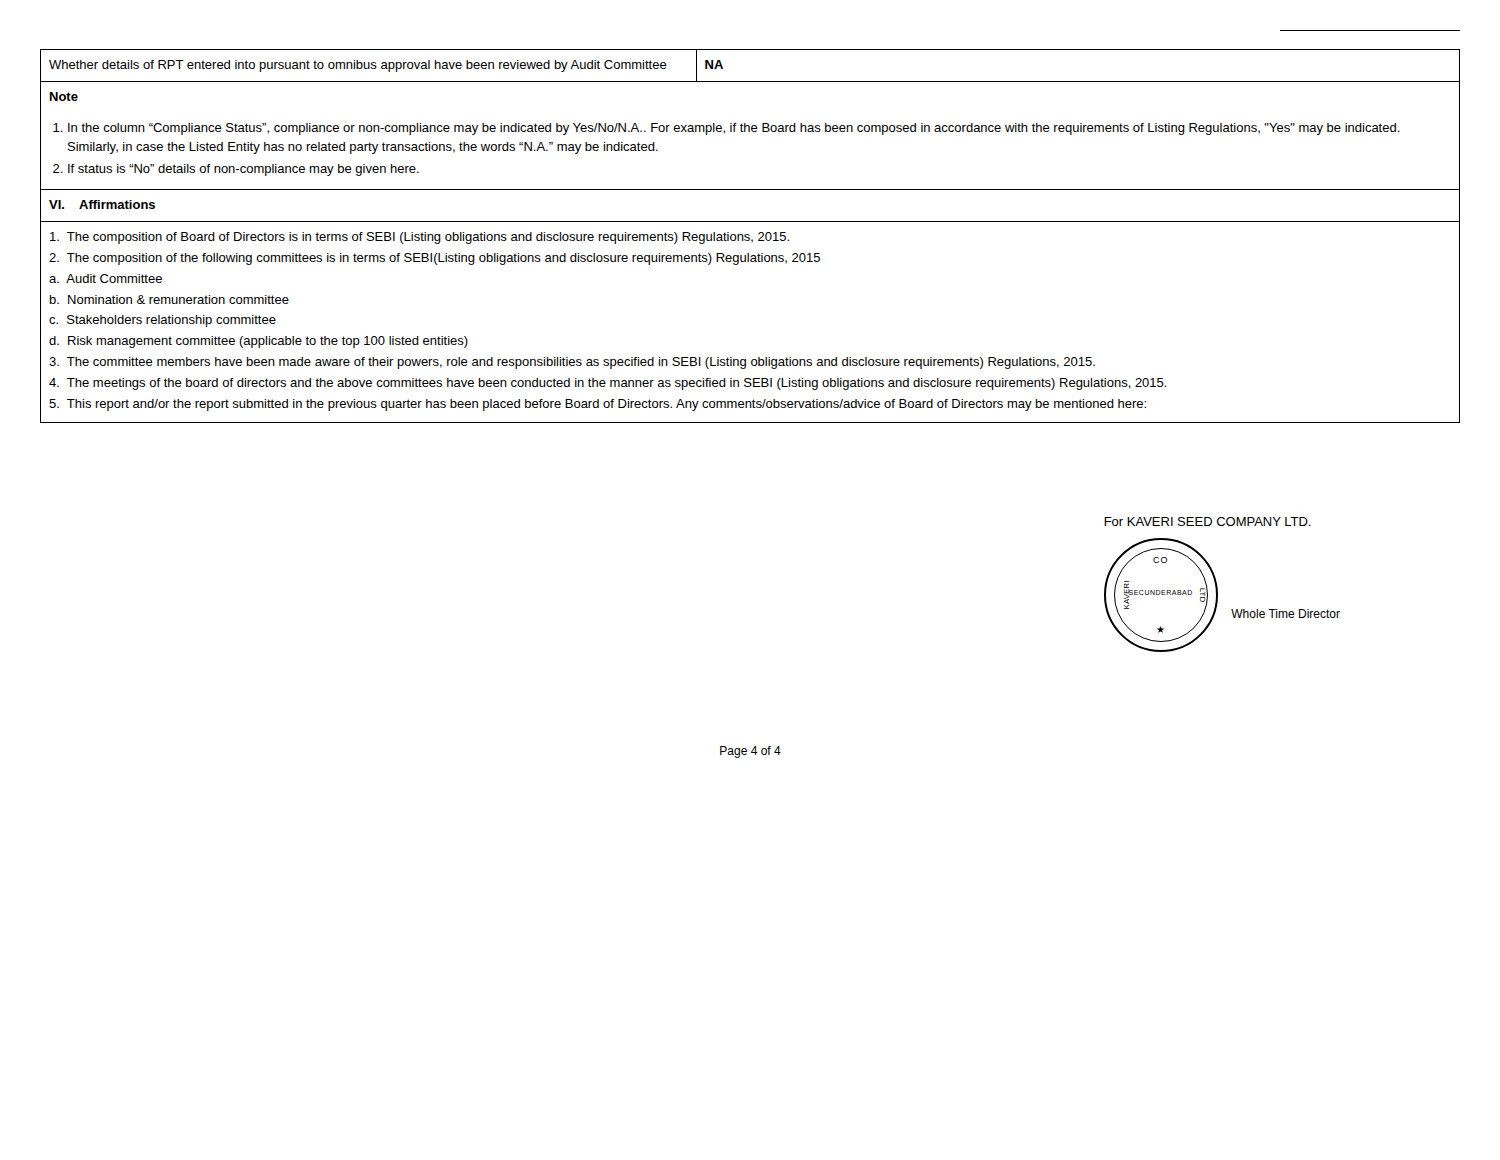| Whether details of RPT entered into pursuant to omnibus approval have been reviewed by Audit Committee | NA |
| Note |
| In the column “Compliance Status”, compliance or non-compliance may be indicated by Yes/No/N.A.. For example, if the Board has been composed in accordance with the requirements of Listing Regulations, "Yes" may be indicated. Similarly, in case the Listed Entity has no related party transactions, the words “N.A.” may be indicated. If status is “No” details of non-compliance may be given here. |
| VI. Affirmations |
| 1. The composition of Board of Directors is in terms of SEBI (Listing obligations and disclosure requirements) Regulations, 2015. 2. The composition of the following committees is in terms of SEBI(Listing obligations and disclosure requirements) Regulations, 2015 a. Audit Committee b. Nomination & remuneration committee c. Stakeholders relationship committee d. Risk management committee (applicable to the top 100 listed entities) 3. The committee members have been made aware of their powers, role and responsibilities as specified in SEBI (Listing obligations and disclosure requirements) Regulations, 2015. 4. The meetings of the board of directors and the above committees have been conducted in the manner as specified in SEBI (Listing obligations and disclosure requirements) Regulations, 2015. 5. This report and/or the report submitted in the previous quarter has been placed before Board of Directors. Any comments/observations/advice of Board of Directors may be mentioned here: |
For KAVERI SEED COMPANY LTD.
CO
SECUNDERABAD
★
KAVERI
LTD
Whole Time Director
Page 4 of 4